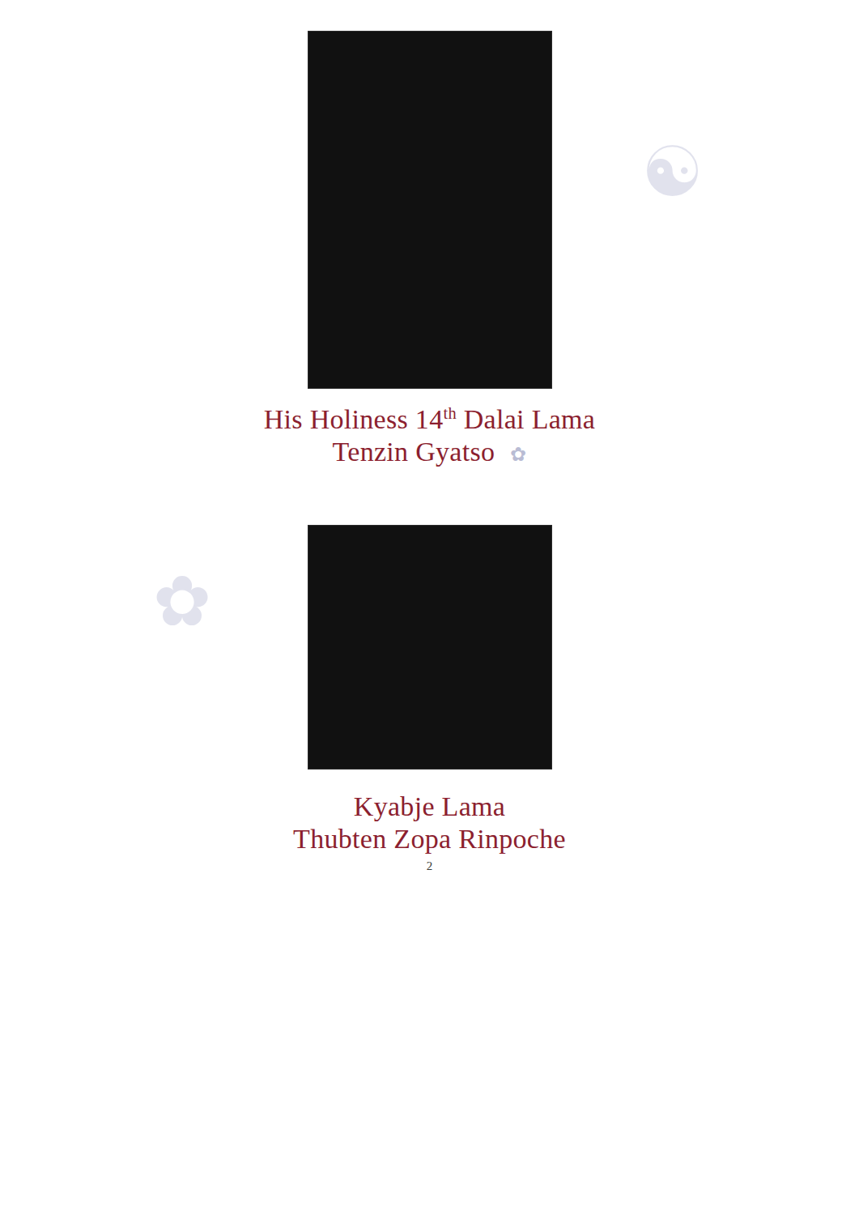☯ ✿
His Holiness 14th Dalai Lama Tenzin Gyatso ✿
Kyabje Lama Thubten Zopa Rinpoche
2